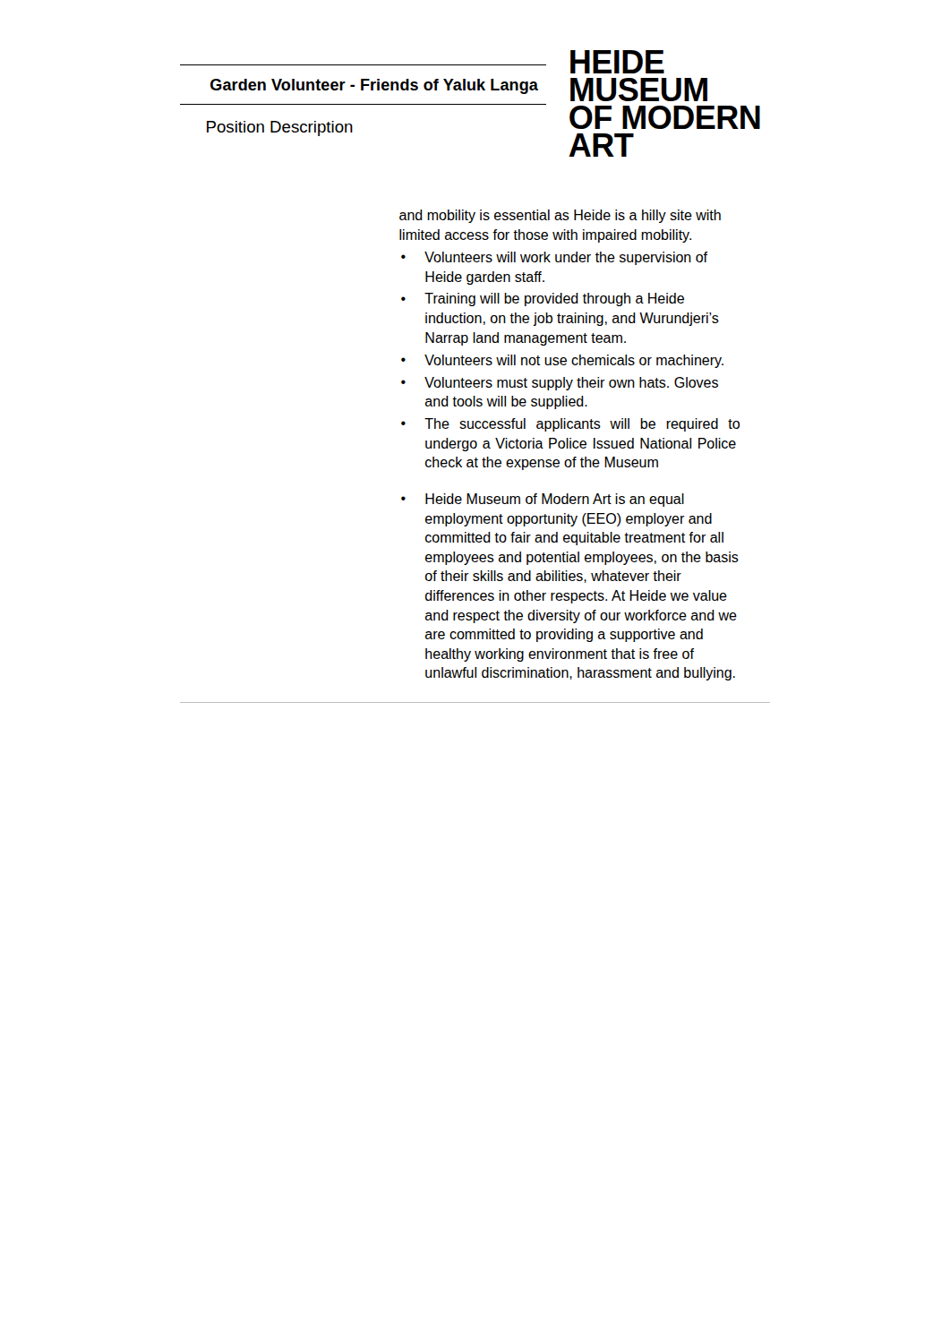Garden Volunteer - Friends of Yaluk Langa
Position Description
Heide Museum of Modern Art
and mobility is essential as Heide is a hilly site with limited access for those with impaired mobility.
Volunteers will work under the supervision of Heide garden staff.
Training will be provided through a Heide induction, on the job training, and Wurundjeri’s Narrap land management team.
Volunteers will not use chemicals or machinery.
Volunteers must supply their own hats. Gloves and tools will be supplied.
The successful applicants will be required to undergo a Victoria Police Issued National Police check at the expense of the Museum
Heide Museum of Modern Art is an equal employment opportunity (EEO) employer and committed to fair and equitable treatment for all employees and potential employees, on the basis of their skills and abilities, whatever their differences in other respects. At Heide we value and respect the diversity of our workforce and we are committed to providing a supportive and healthy working environment that is free of unlawful discrimination, harassment and bullying.